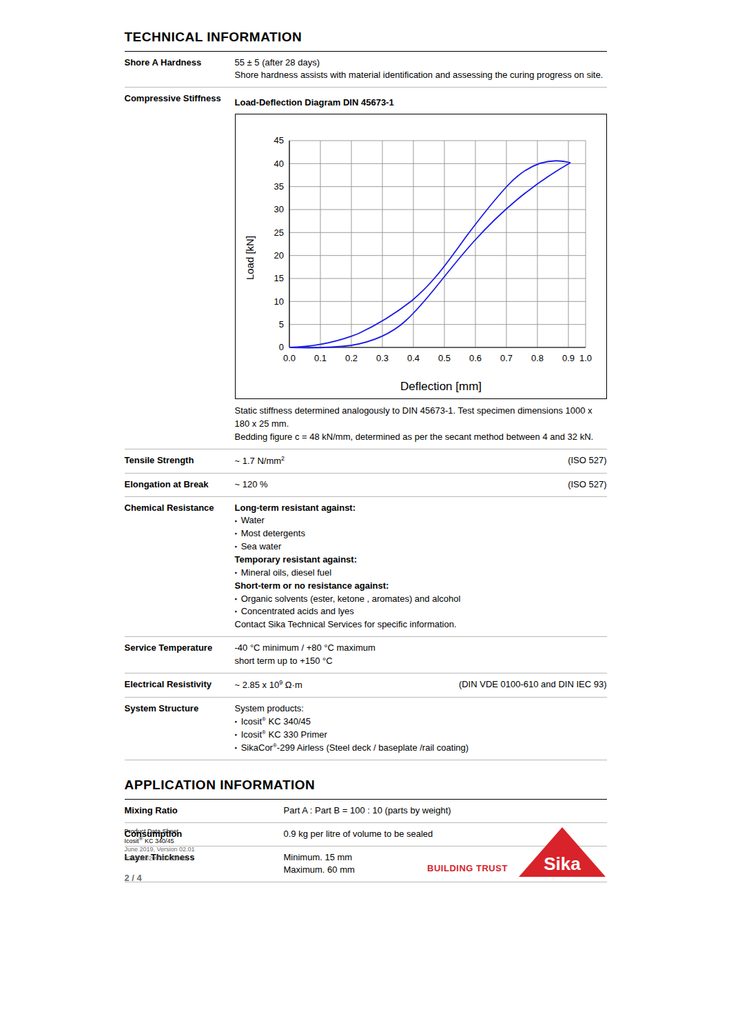TECHNICAL INFORMATION
| Shore A Hardness | 55 ± 5 (after 28 days) Shore hardness assists with material identification and assessing the curing progress on site. |
| Compressive Stiffness | Load-Deflection Diagram DIN 45673-1 Load [kN] Deflection [mm] 0 5 10 15 20 25 30 35 40 45 0.0 0.1 0.2 0.3 0.4 0.5 0.6 0.7 0.8 0.9 1.0 Static stiffness determined analogously to DIN 45673-1. Test specimen dimensions 1000 x 180 x 25 mm. Bedding figure c = 48 kN/mm, determined as per the secant method between 4 and 32 kN. |
| Tensile Strength | ~ 1.7 N/mm 2 (ISO 527) |
| Elongation at Break | ~ 120 % (ISO 527) |
| Chemical Resistance | Long-term resistant against: Water Most detergents Sea water Temporary resistant against: Mineral oils, diesel fuel Short-term or no resistance against: Organic solvents (ester, ketone , aromates) and alcohol Concentrated acids and lyes Contact Sika Technical Services for specific information. |
| Service Temperature | -40 °C minimum / +80 °C maximum short term up to +150 °C |
| Electrical Resistivity | ~ 2.85 x 10 9 Ω·m (DIN VDE 0100-610 and DIN IEC 93) |
| System Structure | System products: Icosit ® KC 340/45 Icosit ® KC 330 Primer SikaCor ® -299 Airless (Steel deck / baseplate /rail coating) |
APPLICATION INFORMATION
| Mixing Ratio | Part A : Part B = 100 : 10 (parts by weight) |
| Consumption | 0.9 kg per litre of volume to be sealed |
| Layer Thickness | Minimum. 15 mm Maximum. 60 mm |
Product Data Sheet
Icosit® KC 340/45
June 2019, Version 02.01
020202020030000005
2 / 4
BUILDING TRUST Sika ®